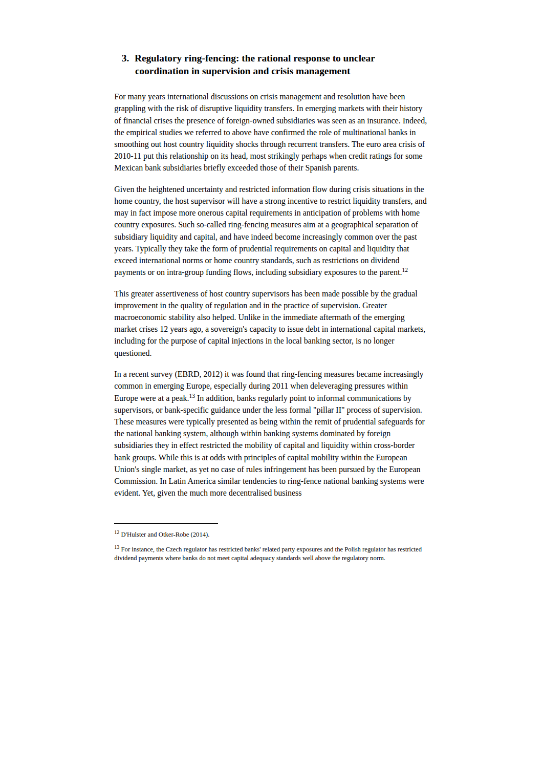3. Regulatory ring-fencing: the rational response to unclear coordination in supervision and crisis management
For many years international discussions on crisis management and resolution have been grappling with the risk of disruptive liquidity transfers. In emerging markets with their history of financial crises the presence of foreign-owned subsidiaries was seen as an insurance. Indeed, the empirical studies we referred to above have confirmed the role of multinational banks in smoothing out host country liquidity shocks through recurrent transfers. The euro area crisis of 2010-11 put this relationship on its head, most strikingly perhaps when credit ratings for some Mexican bank subsidiaries briefly exceeded those of their Spanish parents.
Given the heightened uncertainty and restricted information flow during crisis situations in the home country, the host supervisor will have a strong incentive to restrict liquidity transfers, and may in fact impose more onerous capital requirements in anticipation of problems with home country exposures. Such so-called ring-fencing measures aim at a geographical separation of subsidiary liquidity and capital, and have indeed become increasingly common over the past years. Typically they take the form of prudential requirements on capital and liquidity that exceed international norms or home country standards, such as restrictions on dividend payments or on intra-group funding flows, including subsidiary exposures to the parent.12
This greater assertiveness of host country supervisors has been made possible by the gradual improvement in the quality of regulation and in the practice of supervision. Greater macroeconomic stability also helped. Unlike in the immediate aftermath of the emerging market crises 12 years ago, a sovereign's capacity to issue debt in international capital markets, including for the purpose of capital injections in the local banking sector, is no longer questioned.
In a recent survey (EBRD, 2012) it was found that ring-fencing measures became increasingly common in emerging Europe, especially during 2011 when deleveraging pressures within Europe were at a peak.13 In addition, banks regularly point to informal communications by supervisors, or bank-specific guidance under the less formal "pillar II" process of supervision. These measures were typically presented as being within the remit of prudential safeguards for the national banking system, although within banking systems dominated by foreign subsidiaries they in effect restricted the mobility of capital and liquidity within cross-border bank groups. While this is at odds with principles of capital mobility within the European Union's single market, as yet no case of rules infringement has been pursued by the European Commission. In Latin America similar tendencies to ring-fence national banking systems were evident. Yet, given the much more decentralised business
12 D'Hulster and Otker-Robe (2014).
13 For instance, the Czech regulator has restricted banks' related party exposures and the Polish regulator has restricted dividend payments where banks do not meet capital adequacy standards well above the regulatory norm.